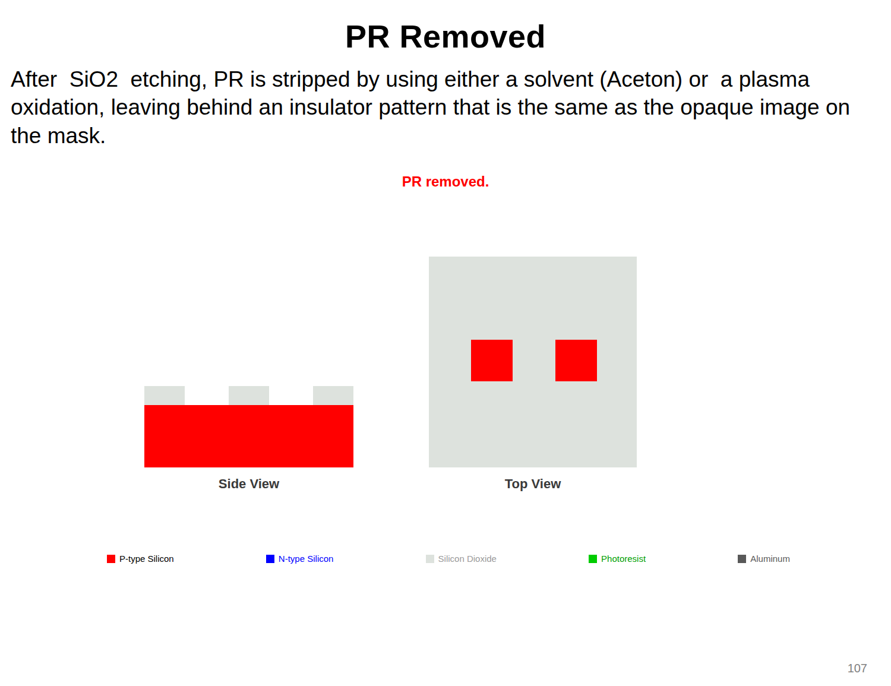PR Removed
After SiO2 etching, PR is stripped by using either a solvent (Aceton) or a plasma oxidation, leaving behind an insulator pattern that is the same as the opaque image on the mask.
PR removed.
Side View
Top View
P-type Silicon N-type Silicon Silicon Dioxide Photoresist Aluminum
107